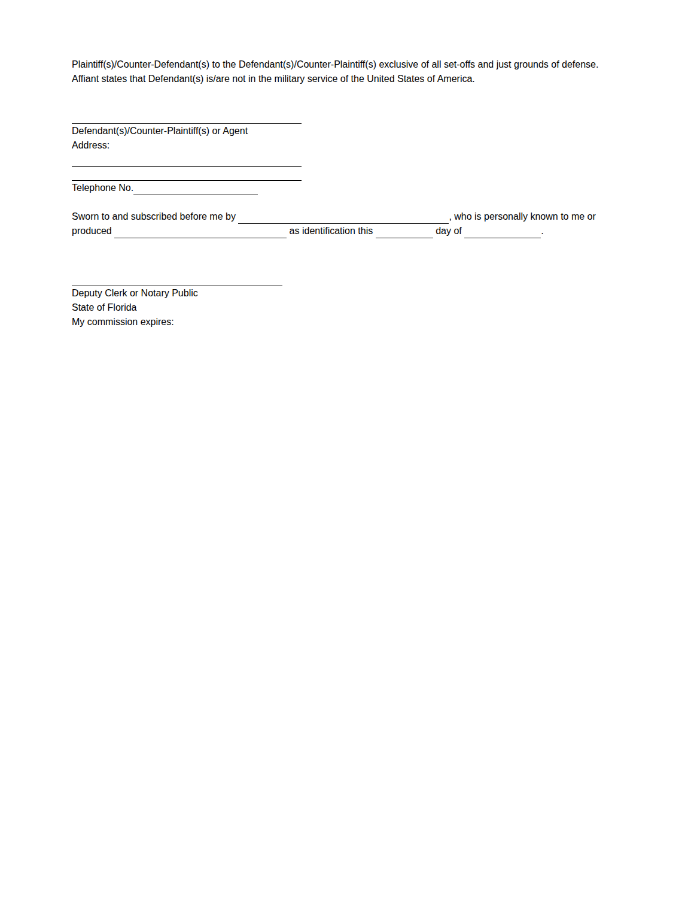Plaintiff(s)/Counter-Defendant(s) to the Defendant(s)/Counter-Plaintiff(s) exclusive of all set-offs and just grounds of defense. Affiant states that Defendant(s) is/are not in the military service of the United States of America.
Defendant(s)/Counter-Plaintiff(s) or Agent
Address:
Telephone No.
Sworn to and subscribed before me by , who is personally known to me or produced as identification this day of .
Deputy Clerk or Notary Public
State of Florida
My commission expires: